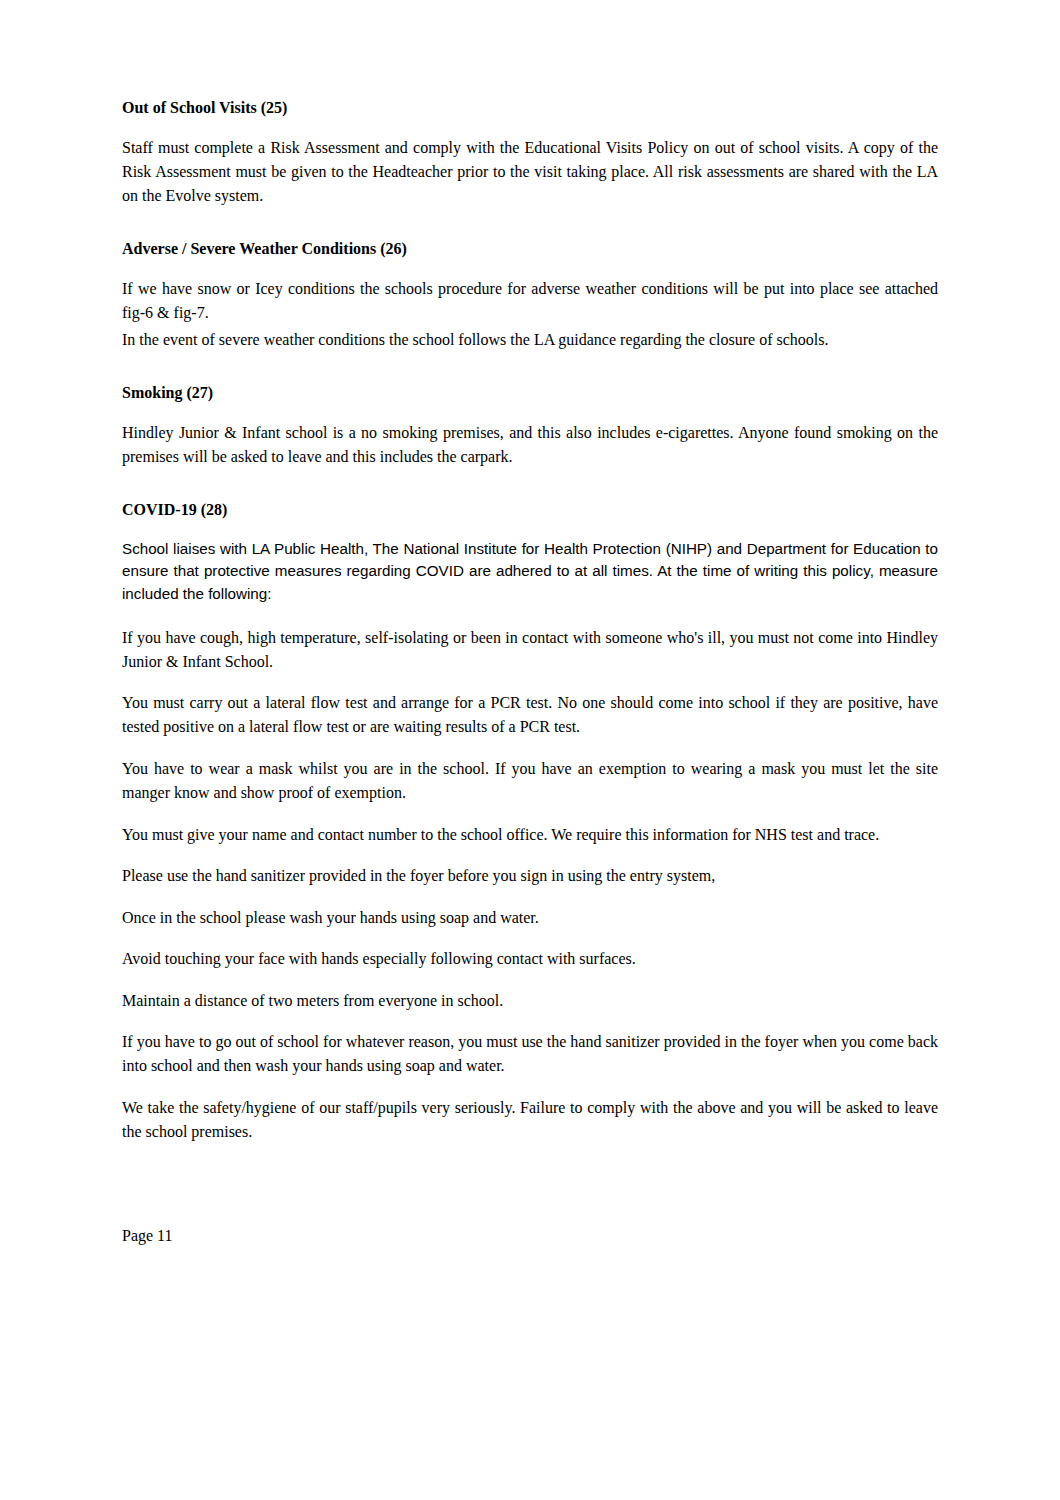Out of School Visits (25)
Staff must complete a Risk Assessment and comply with the Educational Visits Policy on out of school visits. A copy of the Risk Assessment must be given to the Headteacher prior to the visit taking place. All risk assessments are shared with the LA on the Evolve system.
Adverse / Severe Weather Conditions (26)
If we have snow or Icey conditions the schools procedure for adverse weather conditions will be put into place see attached fig-6 & fig-7.
In the event of severe weather conditions the school follows the LA guidance regarding the closure of schools.
Smoking (27)
Hindley Junior & Infant school is a no smoking premises, and this also includes e-cigarettes. Anyone found smoking on the premises will be asked to leave and this includes the carpark.
COVID-19 (28)
School liaises with LA Public Health, The National Institute for Health Protection (NIHP) and Department for Education to ensure that protective measures regarding COVID are adhered to at all times. At the time of writing this policy, measure included the following:
If you have cough, high temperature, self-isolating or been in contact with someone who's ill, you must not come into Hindley Junior & Infant School.
You must carry out a lateral flow test and arrange for a PCR test. No one should come into school if they are positive, have tested positive on a lateral flow test or are waiting results of a PCR test.
You have to wear a mask whilst you are in the school. If you have an exemption to wearing a mask you must let the site manger know and show proof of exemption.
You must give your name and contact number to the school office. We require this information for NHS test and trace.
Please use the hand sanitizer provided in the foyer before you sign in using the entry system,
Once in the school please wash your hands using soap and water.
Avoid touching your face with hands especially following contact with surfaces.
Maintain a distance of two meters from everyone in school.
If you have to go out of school for whatever reason, you must use the hand sanitizer provided in the foyer when you come back into school and then wash your hands using soap and water.
We take the safety/hygiene of our staff/pupils very seriously. Failure to comply with the above and you will be asked to leave the school premises.
Page 11